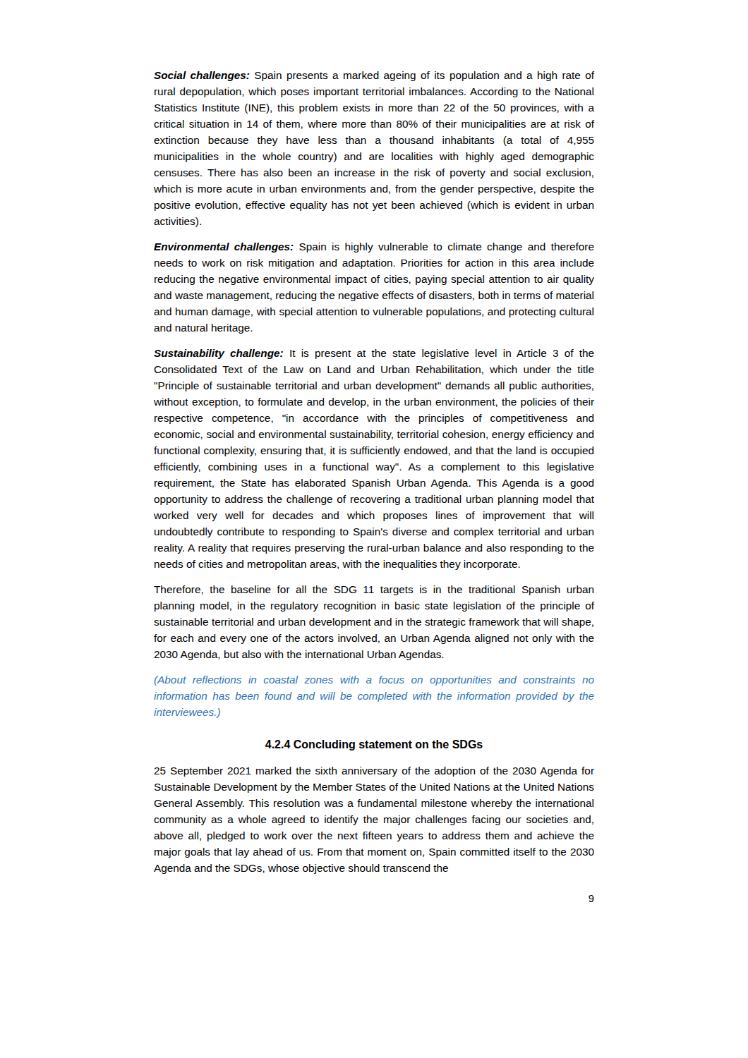Social challenges: Spain presents a marked ageing of its population and a high rate of rural depopulation, which poses important territorial imbalances. According to the National Statistics Institute (INE), this problem exists in more than 22 of the 50 provinces, with a critical situation in 14 of them, where more than 80% of their municipalities are at risk of extinction because they have less than a thousand inhabitants (a total of 4,955 municipalities in the whole country) and are localities with highly aged demographic censuses. There has also been an increase in the risk of poverty and social exclusion, which is more acute in urban environments and, from the gender perspective, despite the positive evolution, effective equality has not yet been achieved (which is evident in urban activities).
Environmental challenges: Spain is highly vulnerable to climate change and therefore needs to work on risk mitigation and adaptation. Priorities for action in this area include reducing the negative environmental impact of cities, paying special attention to air quality and waste management, reducing the negative effects of disasters, both in terms of material and human damage, with special attention to vulnerable populations, and protecting cultural and natural heritage.
Sustainability challenge: It is present at the state legislative level in Article 3 of the Consolidated Text of the Law on Land and Urban Rehabilitation, which under the title "Principle of sustainable territorial and urban development" demands all public authorities, without exception, to formulate and develop, in the urban environment, the policies of their respective competence, "in accordance with the principles of competitiveness and economic, social and environmental sustainability, territorial cohesion, energy efficiency and functional complexity, ensuring that, it is sufficiently endowed, and that the land is occupied efficiently, combining uses in a functional way". As a complement to this legislative requirement, the State has elaborated Spanish Urban Agenda. This Agenda is a good opportunity to address the challenge of recovering a traditional urban planning model that worked very well for decades and which proposes lines of improvement that will undoubtedly contribute to responding to Spain's diverse and complex territorial and urban reality. A reality that requires preserving the rural-urban balance and also responding to the needs of cities and metropolitan areas, with the inequalities they incorporate.
Therefore, the baseline for all the SDG 11 targets is in the traditional Spanish urban planning model, in the regulatory recognition in basic state legislation of the principle of sustainable territorial and urban development and in the strategic framework that will shape, for each and every one of the actors involved, an Urban Agenda aligned not only with the 2030 Agenda, but also with the international Urban Agendas.
(About reflections in coastal zones with a focus on opportunities and constraints no information has been found and will be completed with the information provided by the interviewees.)
4.2.4 Concluding statement on the SDGs
25 September 2021 marked the sixth anniversary of the adoption of the 2030 Agenda for Sustainable Development by the Member States of the United Nations at the United Nations General Assembly. This resolution was a fundamental milestone whereby the international community as a whole agreed to identify the major challenges facing our societies and, above all, pledged to work over the next fifteen years to address them and achieve the major goals that lay ahead of us. From that moment on, Spain committed itself to the 2030 Agenda and the SDGs, whose objective should transcend the
9